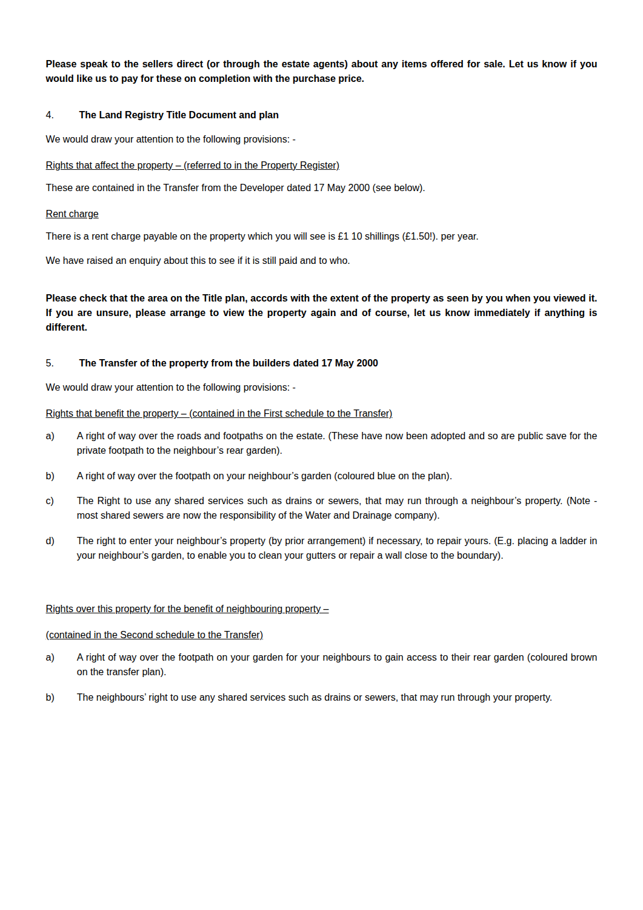Please speak to the sellers direct (or through the estate agents) about any items offered for sale. Let us know if you would like us to pay for these on completion with the purchase price.
4. The Land Registry Title Document and plan
We would draw your attention to the following provisions: -
Rights that affect the property – (referred to in the Property Register)
These are contained in the Transfer from the Developer dated 17 May 2000 (see below).
Rent charge
There is a rent charge payable on the property which you will see is £1 10 shillings (£1.50!). per year.
We have raised an enquiry about this to see if it is still paid and to who.
Please check that the area on the Title plan, accords with the extent of the property as seen by you when you viewed it. If you are unsure, please arrange to view the property again and of course, let us know immediately if anything is different.
5. The Transfer of the property from the builders dated 17 May 2000
We would draw your attention to the following provisions: -
Rights that benefit the property – (contained in the First schedule to the Transfer)
a) A right of way over the roads and footpaths on the estate. (These have now been adopted and so are public save for the private footpath to the neighbour’s rear garden).
b) A right of way over the footpath on your neighbour’s garden (coloured blue on the plan).
c) The Right to use any shared services such as drains or sewers, that may run through a neighbour’s property. (Note - most shared sewers are now the responsibility of the Water and Drainage company).
d) The right to enter your neighbour’s property (by prior arrangement) if necessary, to repair yours. (E.g. placing a ladder in your neighbour’s garden, to enable you to clean your gutters or repair a wall close to the boundary).
Rights over this property for the benefit of neighbouring property –
(contained in the Second schedule to the Transfer)
a) A right of way over the footpath on your garden for your neighbours to gain access to their rear garden (coloured brown on the transfer plan).
b) The neighbours’ right to use any shared services such as drains or sewers, that may run through your property.